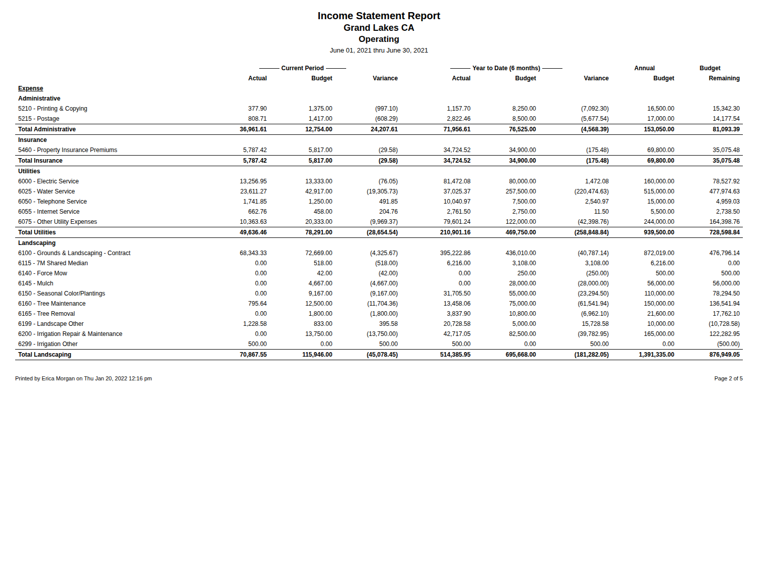Income Statement Report
Grand Lakes CA
Operating
June 01, 2021 thru June 30, 2021
| | Current Period | Year to Date (6 months) | Annual | Budget |
| --- | --- | --- | --- | --- |
| | Actual | Budget | Variance | Actual | Budget | Variance | Budget | Remaining |
| Expense |
| Administrative |
| 5210 - Printing & Copying | 377.90 | 1,375.00 | (997.10) | 1,157.70 | 8,250.00 | (7,092.30) | 16,500.00 | 15,342.30 |
| 5215 - Postage | 808.71 | 1,417.00 | (608.29) | 2,822.46 | 8,500.00 | (5,677.54) | 17,000.00 | 14,177.54 |
| Total Administrative | 36,961.61 | 12,754.00 | 24,207.61 | 71,956.61 | 76,525.00 | (4,568.39) | 153,050.00 | 81,093.39 |
| Insurance |
| 5460 - Property Insurance Premiums | 5,787.42 | 5,817.00 | (29.58) | 34,724.52 | 34,900.00 | (175.48) | 69,800.00 | 35,075.48 |
| Total Insurance | 5,787.42 | 5,817.00 | (29.58) | 34,724.52 | 34,900.00 | (175.48) | 69,800.00 | 35,075.48 |
| Utilities |
| 6000 - Electric Service | 13,256.95 | 13,333.00 | (76.05) | 81,472.08 | 80,000.00 | 1,472.08 | 160,000.00 | 78,527.92 |
| 6025 - Water Service | 23,611.27 | 42,917.00 | (19,305.73) | 37,025.37 | 257,500.00 | (220,474.63) | 515,000.00 | 477,974.63 |
| 6050 - Telephone Service | 1,741.85 | 1,250.00 | 491.85 | 10,040.97 | 7,500.00 | 2,540.97 | 15,000.00 | 4,959.03 |
| 6055 - Internet Service | 662.76 | 458.00 | 204.76 | 2,761.50 | 2,750.00 | 11.50 | 5,500.00 | 2,738.50 |
| 6075 - Other Utility Expenses | 10,363.63 | 20,333.00 | (9,969.37) | 79,601.24 | 122,000.00 | (42,398.76) | 244,000.00 | 164,398.76 |
| Total Utilities | 49,636.46 | 78,291.00 | (28,654.54) | 210,901.16 | 469,750.00 | (258,848.84) | 939,500.00 | 728,598.84 |
| Landscaping |
| 6100 - Grounds & Landscaping - Contract | 68,343.33 | 72,669.00 | (4,325.67) | 395,222.86 | 436,010.00 | (40,787.14) | 872,019.00 | 476,796.14 |
| 6115 - 7M Shared Median | 0.00 | 518.00 | (518.00) | 6,216.00 | 3,108.00 | 3,108.00 | 6,216.00 | 0.00 |
| 6140 - Force Mow | 0.00 | 42.00 | (42.00) | 0.00 | 250.00 | (250.00) | 500.00 | 500.00 |
| 6145 - Mulch | 0.00 | 4,667.00 | (4,667.00) | 0.00 | 28,000.00 | (28,000.00) | 56,000.00 | 56,000.00 |
| 6150 - Seasonal Color/Plantings | 0.00 | 9,167.00 | (9,167.00) | 31,705.50 | 55,000.00 | (23,294.50) | 110,000.00 | 78,294.50 |
| 6160 - Tree Maintenance | 795.64 | 12,500.00 | (11,704.36) | 13,458.06 | 75,000.00 | (61,541.94) | 150,000.00 | 136,541.94 |
| 6165 - Tree Removal | 0.00 | 1,800.00 | (1,800.00) | 3,837.90 | 10,800.00 | (6,962.10) | 21,600.00 | 17,762.10 |
| 6199 - Landscape Other | 1,228.58 | 833.00 | 395.58 | 20,728.58 | 5,000.00 | 15,728.58 | 10,000.00 | (10,728.58) |
| 6200 - Irrigation Repair & Maintenance | 0.00 | 13,750.00 | (13,750.00) | 42,717.05 | 82,500.00 | (39,782.95) | 165,000.00 | 122,282.95 |
| 6299 - Irrigation Other | 500.00 | 0.00 | 500.00 | 500.00 | 0.00 | 500.00 | 0.00 | (500.00) |
| Total Landscaping | 70,867.55 | 115,946.00 | (45,078.45) | 514,385.95 | 695,668.00 | (181,282.05) | 1,391,335.00 | 876,949.05 |
Printed by Erica Morgan on Thu Jan 20, 2022 12:16 pm
Page 2 of 5